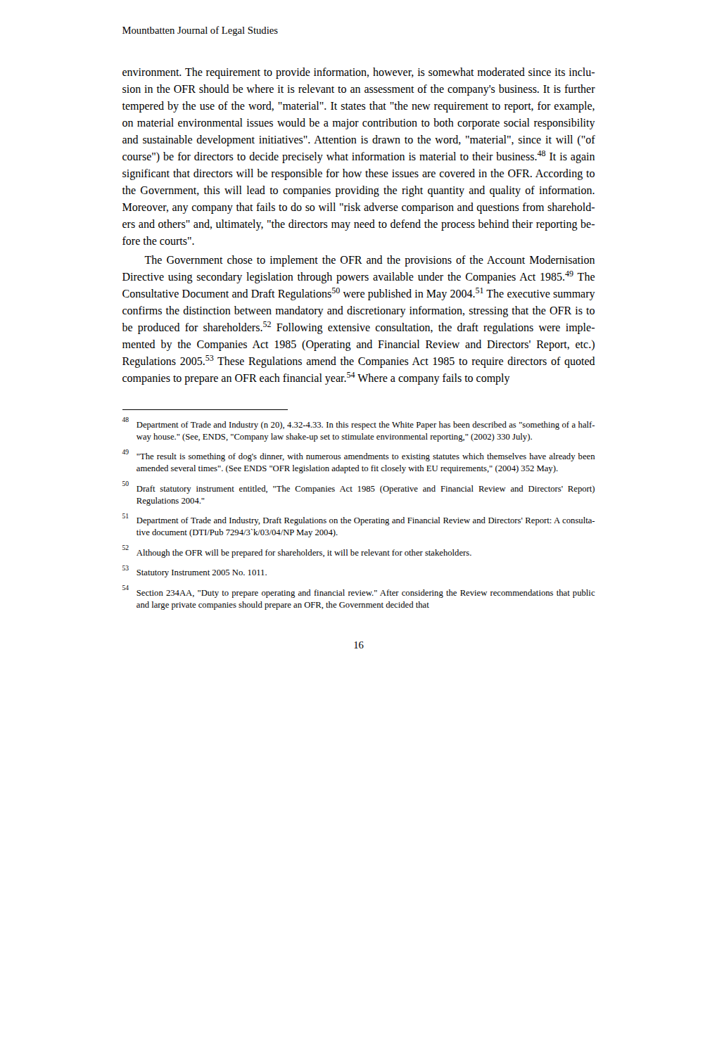Mountbatten Journal of Legal Studies
environment. The requirement to provide information, however, is somewhat moderated since its inclusion in the OFR should be where it is relevant to an assessment of the company's business. It is further tempered by the use of the word, "material". It states that "the new requirement to report, for example, on material environmental issues would be a major contribution to both corporate social responsibility and sustainable development initiatives". Attention is drawn to the word, "material", since it will ("of course") be for directors to decide precisely what information is material to their business.48 It is again significant that directors will be responsible for how these issues are covered in the OFR. According to the Government, this will lead to companies providing the right quantity and quality of information. Moreover, any company that fails to do so will "risk adverse comparison and questions from shareholders and others" and, ultimately, "the directors may need to defend the process behind their reporting before the courts".
The Government chose to implement the OFR and the provisions of the Account Modernisation Directive using secondary legislation through powers available under the Companies Act 1985.49 The Consultative Document and Draft Regulations50 were published in May 2004.51 The executive summary confirms the distinction between mandatory and discretionary information, stressing that the OFR is to be produced for shareholders.52 Following extensive consultation, the draft regulations were implemented by the Companies Act 1985 (Operating and Financial Review and Directors' Report, etc.) Regulations 2005.53 These Regulations amend the Companies Act 1985 to require directors of quoted companies to prepare an OFR each financial year.54 Where a company fails to comply
48 Department of Trade and Industry (n 20), 4.32-4.33. In this respect the White Paper has been described as "something of a half-way house." (See, ENDS, "Company law shake-up set to stimulate environmental reporting," (2002) 330 July).
49 "The result is something of dog's dinner, with numerous amendments to existing statutes which themselves have already been amended several times". (See ENDS "OFR legislation adapted to fit closely with EU requirements," (2004) 352 May).
50 Draft statutory instrument entitled, "The Companies Act 1985 (Operative and Financial Review and Directors' Report) Regulations 2004."
51 Department of Trade and Industry, Draft Regulations on the Operating and Financial Review and Directors' Report: A consultative document (DTI/Pub 7294/3`k/03/04/NP May 2004).
52 Although the OFR will be prepared for shareholders, it will be relevant for other stakeholders.
53 Statutory Instrument 2005 No. 1011.
54 Section 234AA, "Duty to prepare operating and financial review." After considering the Review recommendations that public and large private companies should prepare an OFR, the Government decided that
16